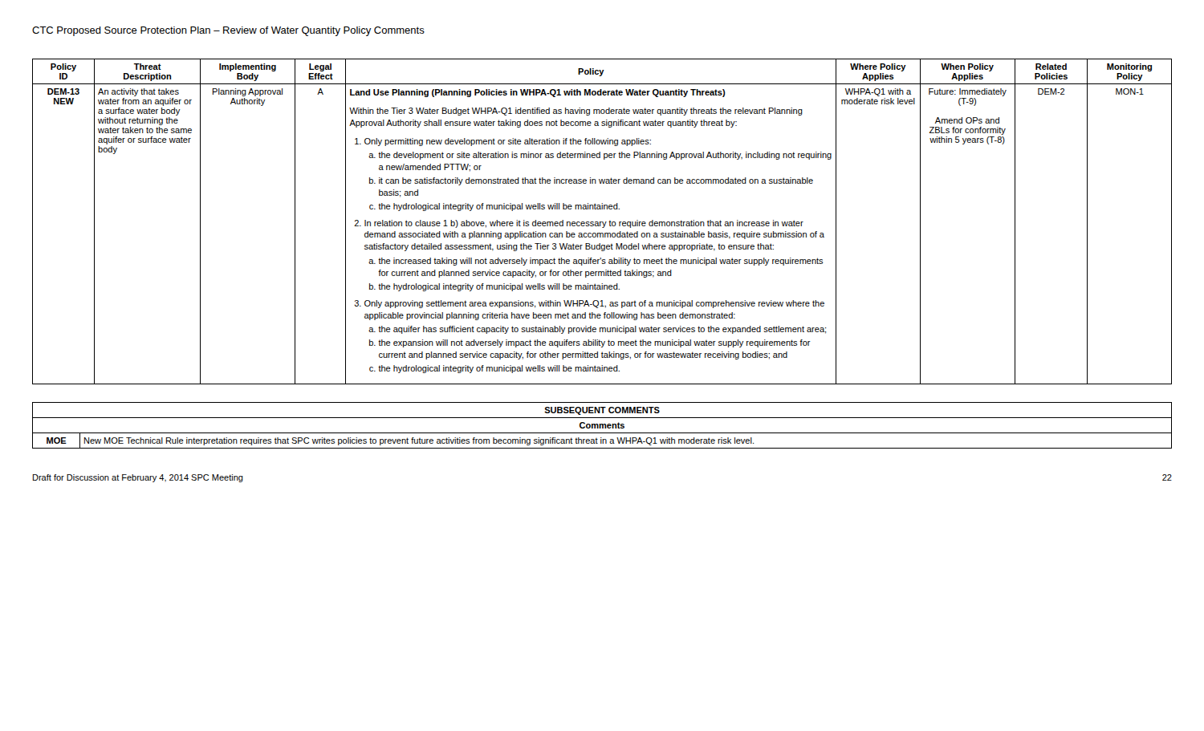CTC Proposed Source Protection Plan – Review of Water Quantity Policy Comments
| Policy ID | Threat Description | Implementing Body | Legal Effect | Policy | Where Policy Applies | When Policy Applies | Related Policies | Monitoring Policy |
| --- | --- | --- | --- | --- | --- | --- | --- | --- |
| DEM-13 NEW | An activity that takes water from an aquifer or a surface water body without returning the water taken to the same aquifer or surface water body | Planning Approval Authority | A | Land Use Planning (Planning Policies in WHPA-Q1 with Moderate Water Quantity Threats) Within the Tier 3 Water Budget WHPA-Q1 identified as having moderate water quantity threats the relevant Planning Approval Authority shall ensure water taking does not become a significant water quantity threat by: Only permitting new development or site alteration if the following applies: the development or site alteration is minor as determined per the Planning Approval Authority, including not requiring a new/amended PTTW; or it can be satisfactorily demonstrated that the increase in water demand can be accommodated on a sustainable basis; and the hydrological integrity of municipal wells will be maintained. In relation to clause 1 b) above, where it is deemed necessary to require demonstration that an increase in water demand associated with a planning application can be accommodated on a sustainable basis, require submission of a satisfactory detailed assessment, using the Tier 3 Water Budget Model where appropriate, to ensure that: the increased taking will not adversely impact the aquifer's ability to meet the municipal water supply requirements for current and planned service capacity, or for other permitted takings; and the hydrological integrity of municipal wells will be maintained. Only approving settlement area expansions, within WHPA-Q1, as part of a municipal comprehensive review where the applicable provincial planning criteria have been met and the following has been demonstrated: the aquifer has sufficient capacity to sustainably provide municipal water services to the expanded settlement area; the expansion will not adversely impact the aquifers ability to meet the municipal water supply requirements for current and planned service capacity, for other permitted takings, or for wastewater receiving bodies; and the hydrological integrity of municipal wells will be maintained. | WHPA-Q1 with a moderate risk level | Future: Immediately (T-9) Amend OPs and ZBLs for conformity within 5 years (T-8) | DEM-2 | MON-1 |
| SUBSEQUENT COMMENTS |
| --- |
| Comments |
| MOE | New MOE Technical Rule interpretation requires that SPC writes policies to prevent future activities from becoming significant threat in a WHPA-Q1 with moderate risk level. |
Draft for Discussion at February 4, 2014 SPC Meeting
22